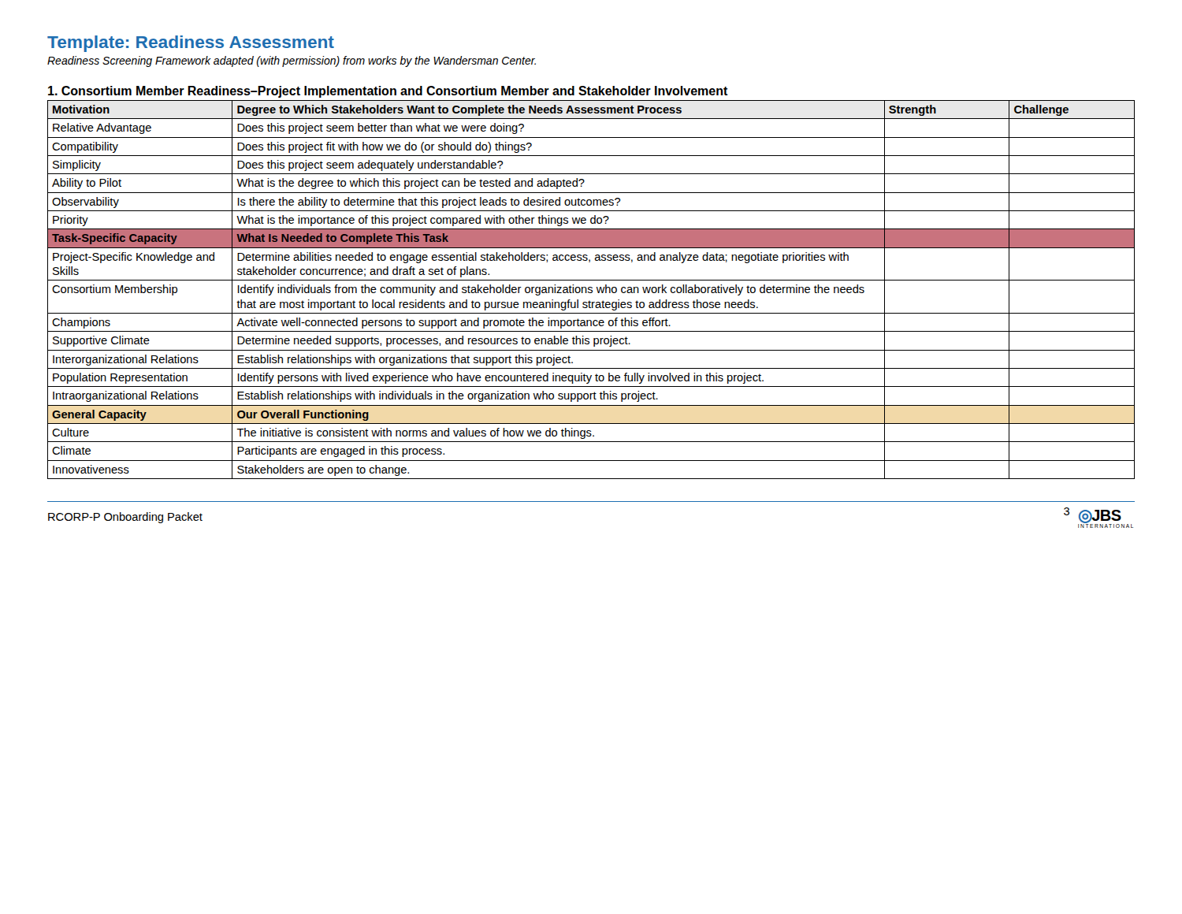Template: Readiness Assessment
Readiness Screening Framework adapted (with permission) from works by the Wandersman Center.
1. Consortium Member Readiness–Project Implementation and Consortium Member and Stakeholder Involvement
| Motivation | Degree to Which Stakeholders Want to Complete the Needs Assessment Process | Strength | Challenge |
| --- | --- | --- | --- |
| Relative Advantage | Does this project seem better than what we were doing? | | |
| Compatibility | Does this project fit with how we do (or should do) things? | | |
| Simplicity | Does this project seem adequately understandable? | | |
| Ability to Pilot | What is the degree to which this project can be tested and adapted? | | |
| Observability | Is there the ability to determine that this project leads to desired outcomes? | | |
| Priority | What is the importance of this project compared with other things we do? | | |
| Task-Specific Capacity | What Is Needed to Complete This Task | | |
| Project-Specific Knowledge and Skills | Determine abilities needed to engage essential stakeholders; access, assess, and analyze data; negotiate priorities with stakeholder concurrence; and draft a set of plans. | | |
| Consortium Membership | Identify individuals from the community and stakeholder organizations who can work collaboratively to determine the needs that are most important to local residents and to pursue meaningful strategies to address those needs. | | |
| Champions | Activate well-connected persons to support and promote the importance of this effort. | | |
| Supportive Climate | Determine needed supports, processes, and resources to enable this project. | | |
| Interorganizational Relations | Establish relationships with organizations that support this project. | | |
| Population Representation | Identify persons with lived experience who have encountered inequity to be fully involved in this project. | | |
| Intraorganizational Relations | Establish relationships with individuals in the organization who support this project. | | |
| General Capacity | Our Overall Functioning | | |
| Culture | The initiative is consistent with norms and values of how we do things. | | |
| Climate | Participants are engaged in this process. | | |
| Innovativeness | Stakeholders are open to change. | | |
RCORP-P Onboarding Packet
3 ◎JBSINTERNATIONAL